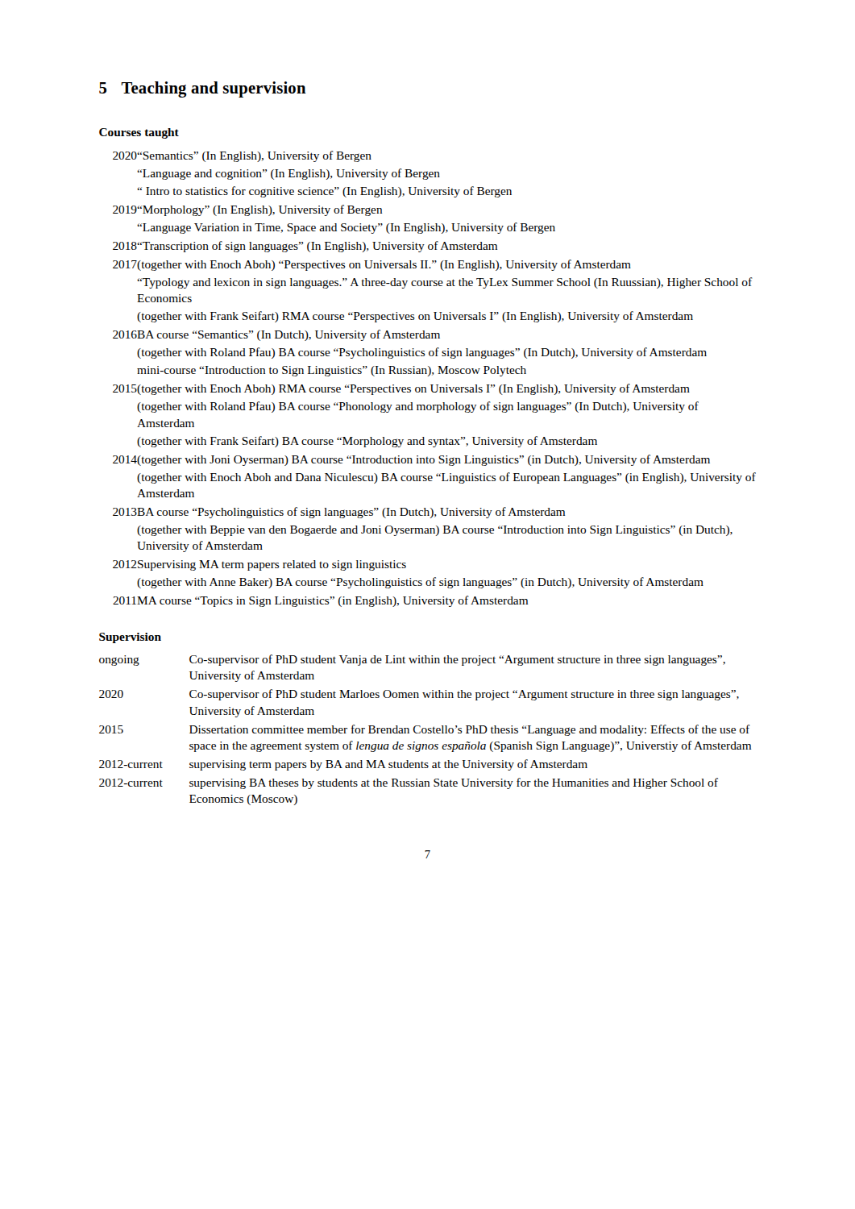5 Teaching and supervision
Courses taught
| 2020 | “Semantics” (In English), University of Bergen “Language and cognition” (In English), University of Bergen “ Intro to statistics for cognitive science” (In English), University of Bergen |
| 2019 | “Morphology” (In English), University of Bergen “Language Variation in Time, Space and Society” (In English), University of Bergen |
| 2018 | “Transcription of sign languages” (In English), University of Amsterdam |
| 2017 | (together with Enoch Aboh) “Perspectives on Universals II.” (In English), University of Amsterdam “Typology and lexicon in sign languages.” A three-day course at the TyLex Summer School (In Ruussian), Higher School of Economics (together with Frank Seifart) RMA course “Perspectives on Universals I” (In English), University of Amsterdam |
| 2016 | BA course “Semantics” (In Dutch), University of Amsterdam (together with Roland Pfau) BA course “Psycholinguistics of sign languages” (In Dutch), University of Amsterdam mini-course “Introduction to Sign Linguistics” (In Russian), Moscow Polytech |
| 2015 | (together with Enoch Aboh) RMA course “Perspectives on Universals I” (In English), University of Amsterdam (together with Roland Pfau) BA course “Phonology and morphology of sign languages” (In Dutch), University of Amsterdam (together with Frank Seifart) BA course “Morphology and syntax”, University of Amsterdam |
| 2014 | (together with Joni Oyserman) BA course “Introduction into Sign Linguistics” (in Dutch), University of Amsterdam (together with Enoch Aboh and Dana Niculescu) BA course “Linguistics of European Languages” (in English), University of Amsterdam |
| 2013 | BA course “Psycholinguistics of sign languages” (In Dutch), University of Amsterdam (together with Beppie van den Bogaerde and Joni Oyserman) BA course “Introduction into Sign Linguistics” (in Dutch), University of Amsterdam |
| 2012 | Supervising MA term papers related to sign linguistics (together with Anne Baker) BA course “Psycholinguistics of sign languages” (in Dutch), University of Amsterdam |
| 2011 | MA course “Topics in Sign Linguistics” (in English), University of Amsterdam |
Supervision
| ongoing | Co-supervisor of PhD student Vanja de Lint within the project “Argument structure in three sign languages”, University of Amsterdam |
| 2020 | Co-supervisor of PhD student Marloes Oomen within the project “Argument structure in three sign languages”, University of Amsterdam |
| 2015 | Dissertation committee member for Brendan Costello’s PhD thesis “Language and modality: Effects of the use of space in the agreement system of lengua de signos española (Spanish Sign Language)”, Universtiy of Amsterdam |
| 2012-current | supervising term papers by BA and MA students at the University of Amsterdam |
| 2012-current | supervising BA theses by students at the Russian State University for the Humanities and Higher School of Economics (Moscow) |
7